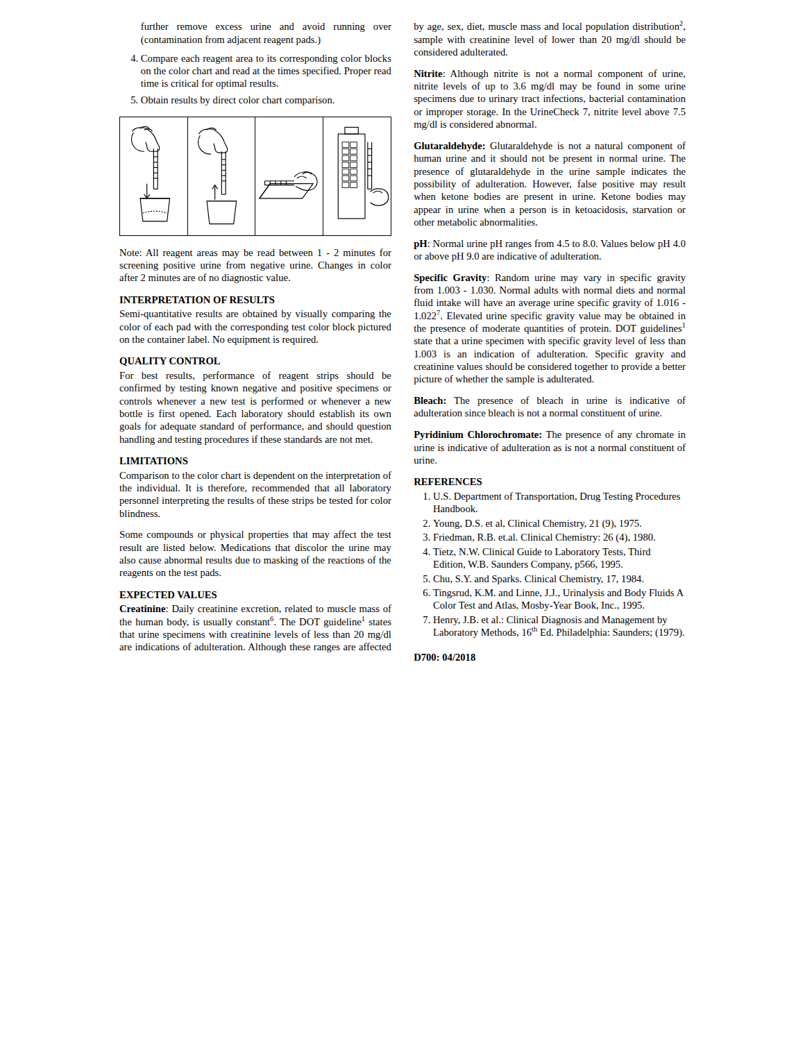further remove excess urine and avoid running over (contamination from adjacent reagent pads.)
Compare each reagent area to its corresponding color blocks on the color chart and read at the times specified. Proper read time is critical for optimal results.
Obtain results by direct color chart comparison.
Note: All reagent areas may be read between 1 - 2 minutes for screening positive urine from negative urine. Changes in color after 2 minutes are of no diagnostic value.
INTERPRETATION OF RESULTS
Semi-quantitative results are obtained by visually comparing the color of each pad with the corresponding test color block pictured on the container label. No equipment is required.
QUALITY CONTROL
For best results, performance of reagent strips should be confirmed by testing known negative and positive specimens or controls whenever a new test is performed or whenever a new bottle is first opened. Each laboratory should establish its own goals for adequate standard of performance, and should question handling and testing procedures if these standards are not met.
LIMITATIONS
Comparison to the color chart is dependent on the interpretation of the individual. It is therefore, recommended that all laboratory personnel interpreting the results of these strips be tested for color blindness.
Some compounds or physical properties that may affect the test result are listed below. Medications that discolor the urine may also cause abnormal results due to masking of the reactions of the reagents on the test pads.
EXPECTED VALUES
Creatinine: Daily creatinine excretion, related to muscle mass of the human body, is usually constant6. The DOT guideline1 states that urine specimens with creatinine levels of less than 20 mg/dl are indications of adulteration. Although these ranges are affected by age, sex, diet, muscle mass and local population distribution2, sample with creatinine level of lower than 20 mg/dl should be considered adulterated.
Nitrite: Although nitrite is not a normal component of urine, nitrite levels of up to 3.6 mg/dl may be found in some urine specimens due to urinary tract infections, bacterial contamination or improper storage. In the UrineCheck 7, nitrite level above 7.5 mg/dl is considered abnormal.
Glutaraldehyde: Glutaraldehyde is not a natural component of human urine and it should not be present in normal urine. The presence of glutaraldehyde in the urine sample indicates the possibility of adulteration. However, false positive may result when ketone bodies are present in urine. Ketone bodies may appear in urine when a person is in ketoacidosis, starvation or other metabolic abnormalities.
pH: Normal urine pH ranges from 4.5 to 8.0. Values below pH 4.0 or above pH 9.0 are indicative of adulteration.
Specific Gravity: Random urine may vary in specific gravity from 1.003 - 1.030. Normal adults with normal diets and normal fluid intake will have an average urine specific gravity of 1.016 - 1.0227. Elevated urine specific gravity value may be obtained in the presence of moderate quantities of protein. DOT guidelines1 state that a urine specimen with specific gravity level of less than 1.003 is an indication of adulteration. Specific gravity and creatinine values should be considered together to provide a better picture of whether the sample is adulterated.
Bleach: The presence of bleach in urine is indicative of adulteration since bleach is not a normal constituent of urine.
Pyridinium Chlorochromate: The presence of any chromate in urine is indicative of adulteration as is not a normal constituent of urine.
REFERENCES
U.S. Department of Transportation, Drug Testing Procedures Handbook.
Young, D.S. et al, Clinical Chemistry, 21 (9), 1975.
Friedman, R.B. et.al. Clinical Chemistry: 26 (4), 1980.
Tietz, N.W. Clinical Guide to Laboratory Tests, Third Edition, W.B. Saunders Company, p566, 1995.
Chu, S.Y. and Sparks. Clinical Chemistry, 17, 1984.
Tingsrud, K.M. and Linne, J.J., Urinalysis and Body Fluids A Color Test and Atlas, Mosby-Year Book, Inc., 1995.
Henry, J.B. et al.: Clinical Diagnosis and Management by Laboratory Methods, 16th Ed. Philadelphia: Saunders; (1979).
D700: 04/2018